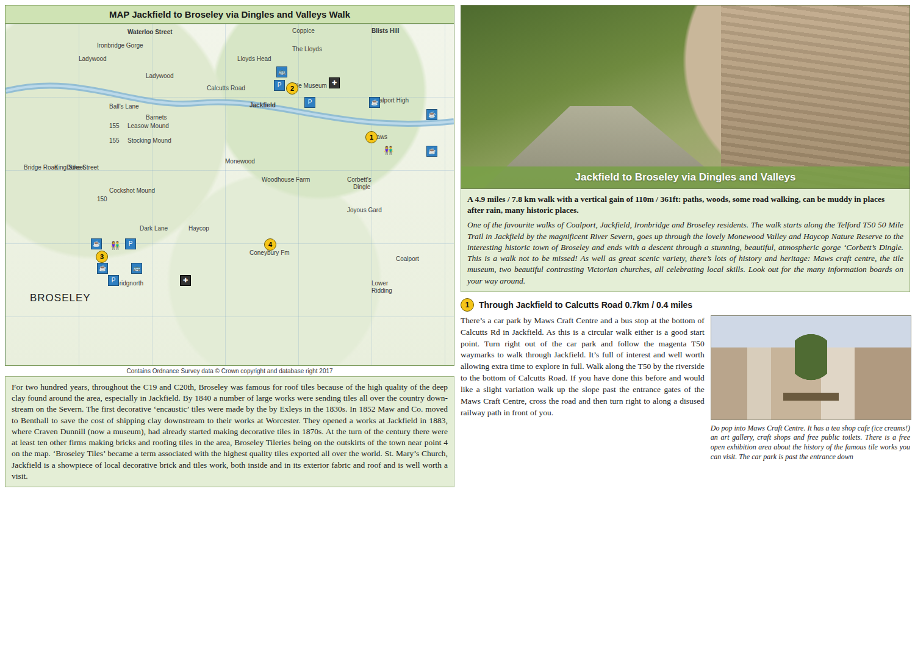MAP Jackfield to Broseley via Dingles and Valleys Walk
Waterloo Street Coppice Blists Hill Ironbridge Gorge The Lloyds Ladywood Lloyds Head Ladywood Calcutts Road Tile Museum Jackfield Coalport High Ball's Lane Barnets Leasow Mound 155 Stocking Mound 155 Maws Monewood King Street Duke Street Bridge Road Woodhouse Farm Corbett's Dingle Cockshot Mound 150 Joyous Gard Haycop Dark Lane Coneybury Fm Coalport Lower Ridding BROSELEY Bridgnorth 1 2 3 4 P P ☕ ☕ ☕ ✚ 👫 ☕ P 👫 ☕ 🚌 P ✚ P 🚌
Contains Ordnance Survey data © Crown copyright and database right 2017
For two hundred years, throughout the C19 and C20th, Broseley was famous for roof tiles because of the high quality of the deep clay found around the area, especially in Jackfield. By 1840 a number of large works were sending tiles all over the country downstream on the Severn. The first decorative ‘encaustic’ tiles were made by the by Exleys in the 1830s. In 1852 Maw and Co. moved to Benthall to save the cost of shipping clay downstream to their works at Worcester. They opened a works at Jackfield in 1883, where Craven Dunnill (now a museum), had already started making decorative tiles in 1870s. At the turn of the century there were at least ten other firms making bricks and roofing tiles in the area, Broseley Tileries being on the outskirts of the town near point 4 on the map. ‘Broseley Tiles’ became a term associated with the highest quality tiles exported all over the world. St. Mary’s Church, Jackfield is a showpiece of local decorative brick and tiles work, both inside and in its exterior fabric and roof and is well worth a visit.
Jackfield to Broseley via Dingles and Valleys
A 4.9 miles / 7.8 km walk with a vertical gain of 110m / 361ft: paths, woods, some road walking, can be muddy in places after rain, many historic places.
One of the favourite walks of Coalport, Jackfield, Ironbridge and Broseley residents. The walk starts along the Telford T50 50 Mile Trail in Jackfield by the magnificent River Severn, goes up through the lovely Monewood Valley and Haycop Nature Reserve to the interesting historic town of Broseley and ends with a descent through a stunning, beautiful, atmospheric gorge ‘Corbett’s Dingle. This is a walk not to be missed! As well as great scenic variety, there’s lots of history and heritage: Maws craft centre, the tile museum, two beautiful contrasting Victorian churches, all celebrating local skills. Look out for the many information boards on your way around.
1 Through Jackfield to Calcutts Road 0.7km / 0.4 miles
There’s a car park by Maws Craft Centre and a bus stop at the bottom of Calcutts Rd in Jackfield. As this is a circular walk either is a good start point. Turn right out of the car park and follow the magenta T50 waymarks to walk through Jackfield. It’s full of interest and well worth allowing extra time to explore in full. Walk along the T50 by the riverside to the bottom of Calcutts Road. If you have done this before and would like a slight variation walk up the slope past the entrance gates of the Maws Craft Centre, cross the road and then turn right to along a disused railway path in front of you.
Do pop into Maws Craft Centre. It has a tea shop cafe (ice creams!) an art gallery, craft shops and free public toilets. There is a free open exhibition area about the history of the famous tile works you can visit. The car park is past the entrance down